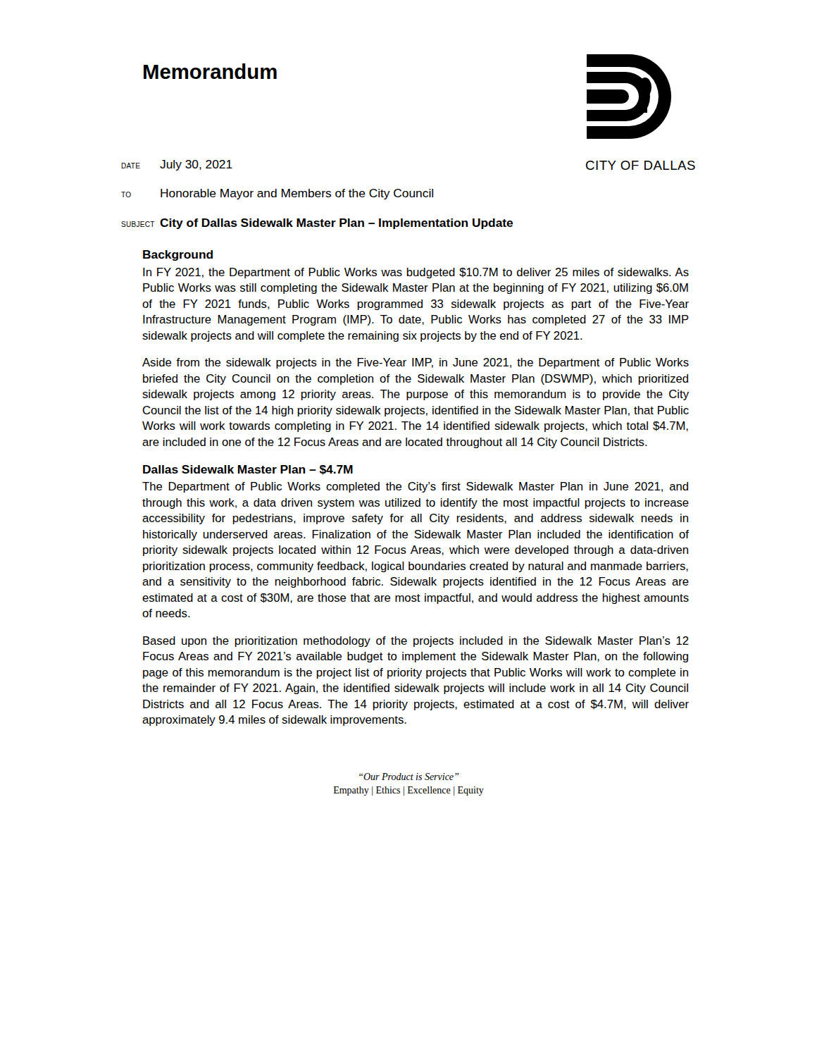Memorandum
CITY OF DALLAS
Date July 30, 2021
To Honorable Mayor and Members of the City Council
Subject City of Dallas Sidewalk Master Plan – Implementation Update
Background
In FY 2021, the Department of Public Works was budgeted $10.7M to deliver 25 miles of sidewalks. As Public Works was still completing the Sidewalk Master Plan at the beginning of FY 2021, utilizing $6.0M of the FY 2021 funds, Public Works programmed 33 sidewalk projects as part of the Five-Year Infrastructure Management Program (IMP). To date, Public Works has completed 27 of the 33 IMP sidewalk projects and will complete the remaining six projects by the end of FY 2021.
Aside from the sidewalk projects in the Five-Year IMP, in June 2021, the Department of Public Works briefed the City Council on the completion of the Sidewalk Master Plan (DSWMP), which prioritized sidewalk projects among 12 priority areas. The purpose of this memorandum is to provide the City Council the list of the 14 high priority sidewalk projects, identified in the Sidewalk Master Plan, that Public Works will work towards completing in FY 2021. The 14 identified sidewalk projects, which total $4.7M, are included in one of the 12 Focus Areas and are located throughout all 14 City Council Districts.
Dallas Sidewalk Master Plan – $4.7M
The Department of Public Works completed the City’s first Sidewalk Master Plan in June 2021, and through this work, a data driven system was utilized to identify the most impactful projects to increase accessibility for pedestrians, improve safety for all City residents, and address sidewalk needs in historically underserved areas. Finalization of the Sidewalk Master Plan included the identification of priority sidewalk projects located within 12 Focus Areas, which were developed through a data-driven prioritization process, community feedback, logical boundaries created by natural and manmade barriers, and a sensitivity to the neighborhood fabric. Sidewalk projects identified in the 12 Focus Areas are estimated at a cost of $30M, are those that are most impactful, and would address the highest amounts of needs.
Based upon the prioritization methodology of the projects included in the Sidewalk Master Plan’s 12 Focus Areas and FY 2021’s available budget to implement the Sidewalk Master Plan, on the following page of this memorandum is the project list of priority projects that Public Works will work to complete in the remainder of FY 2021. Again, the identified sidewalk projects will include work in all 14 City Council Districts and all 12 Focus Areas. The 14 priority projects, estimated at a cost of $4.7M, will deliver approximately 9.4 miles of sidewalk improvements.
“Our Product is Service”
Empathy | Ethics | Excellence | Equity